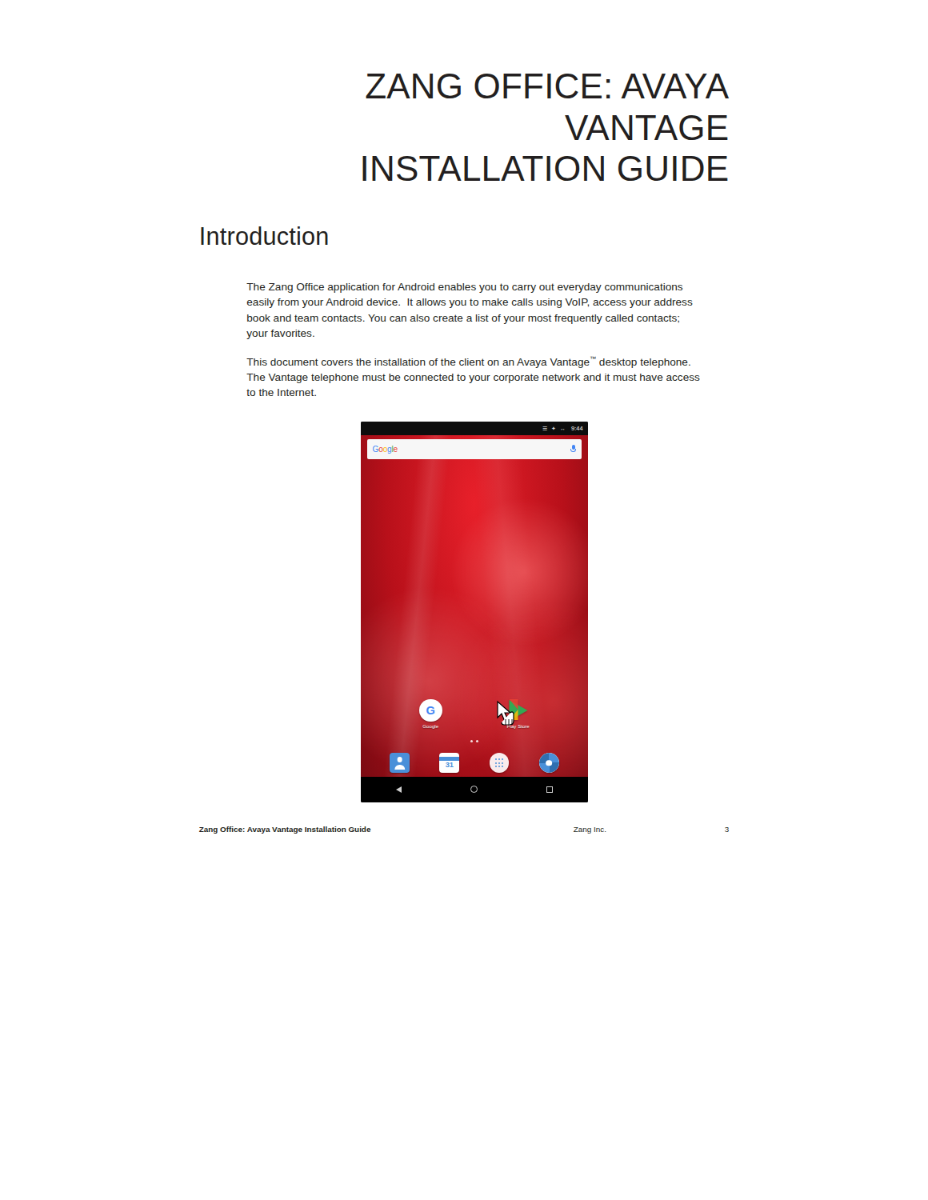ZANG OFFICE: AVAYA VANTAGE
INSTALLATION GUIDE
Introduction
The Zang Office application for Android enables you to carry out everyday communications easily from your Android device. It allows you to make calls using VoIP, access your address book and team contacts. You can also create a list of your most frequently called contacts; your favorites.
This document covers the installation of the client on an Avaya Vantage™ desktop telephone. The Vantage telephone must be connected to your corporate network and it must have access to the Internet.
☰ ✦ ↔
9:44
Google
G
Google
Play Store
31
Zang Office: Avaya Vantage Installation Guide
Zang Inc.
3